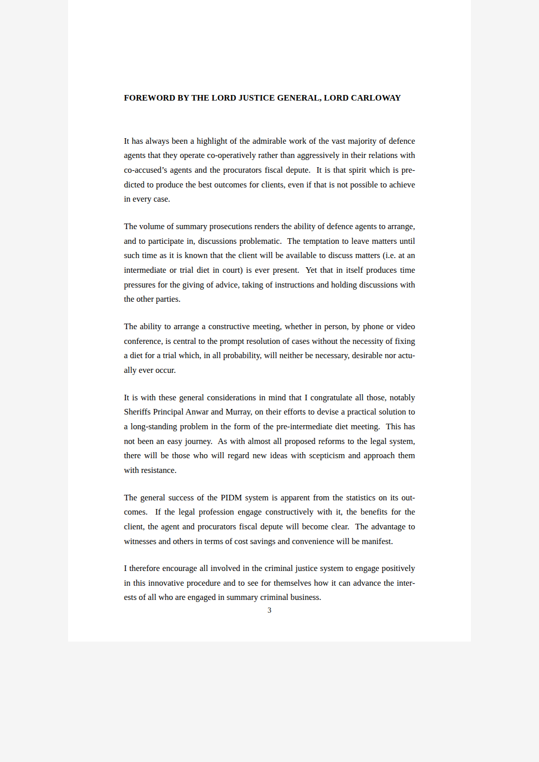FOREWORD BY THE LORD JUSTICE GENERAL, LORD CARLOWAY
It has always been a highlight of the admirable work of the vast majority of defence agents that they operate co-operatively rather than aggressively in their relations with co-accused’s agents and the procurators fiscal depute. It is that spirit which is predicted to produce the best outcomes for clients, even if that is not possible to achieve in every case.
The volume of summary prosecutions renders the ability of defence agents to arrange, and to participate in, discussions problematic. The temptation to leave matters until such time as it is known that the client will be available to discuss matters (i.e. at an intermediate or trial diet in court) is ever present. Yet that in itself produces time pressures for the giving of advice, taking of instructions and holding discussions with the other parties.
The ability to arrange a constructive meeting, whether in person, by phone or video conference, is central to the prompt resolution of cases without the necessity of fixing a diet for a trial which, in all probability, will neither be necessary, desirable nor actually ever occur.
It is with these general considerations in mind that I congratulate all those, notably Sheriffs Principal Anwar and Murray, on their efforts to devise a practical solution to a long-standing problem in the form of the pre-intermediate diet meeting. This has not been an easy journey. As with almost all proposed reforms to the legal system, there will be those who will regard new ideas with scepticism and approach them with resistance.
The general success of the PIDM system is apparent from the statistics on its outcomes. If the legal profession engage constructively with it, the benefits for the client, the agent and procurators fiscal depute will become clear. The advantage to witnesses and others in terms of cost savings and convenience will be manifest.
I therefore encourage all involved in the criminal justice system to engage positively in this innovative procedure and to see for themselves how it can advance the interests of all who are engaged in summary criminal business.
3